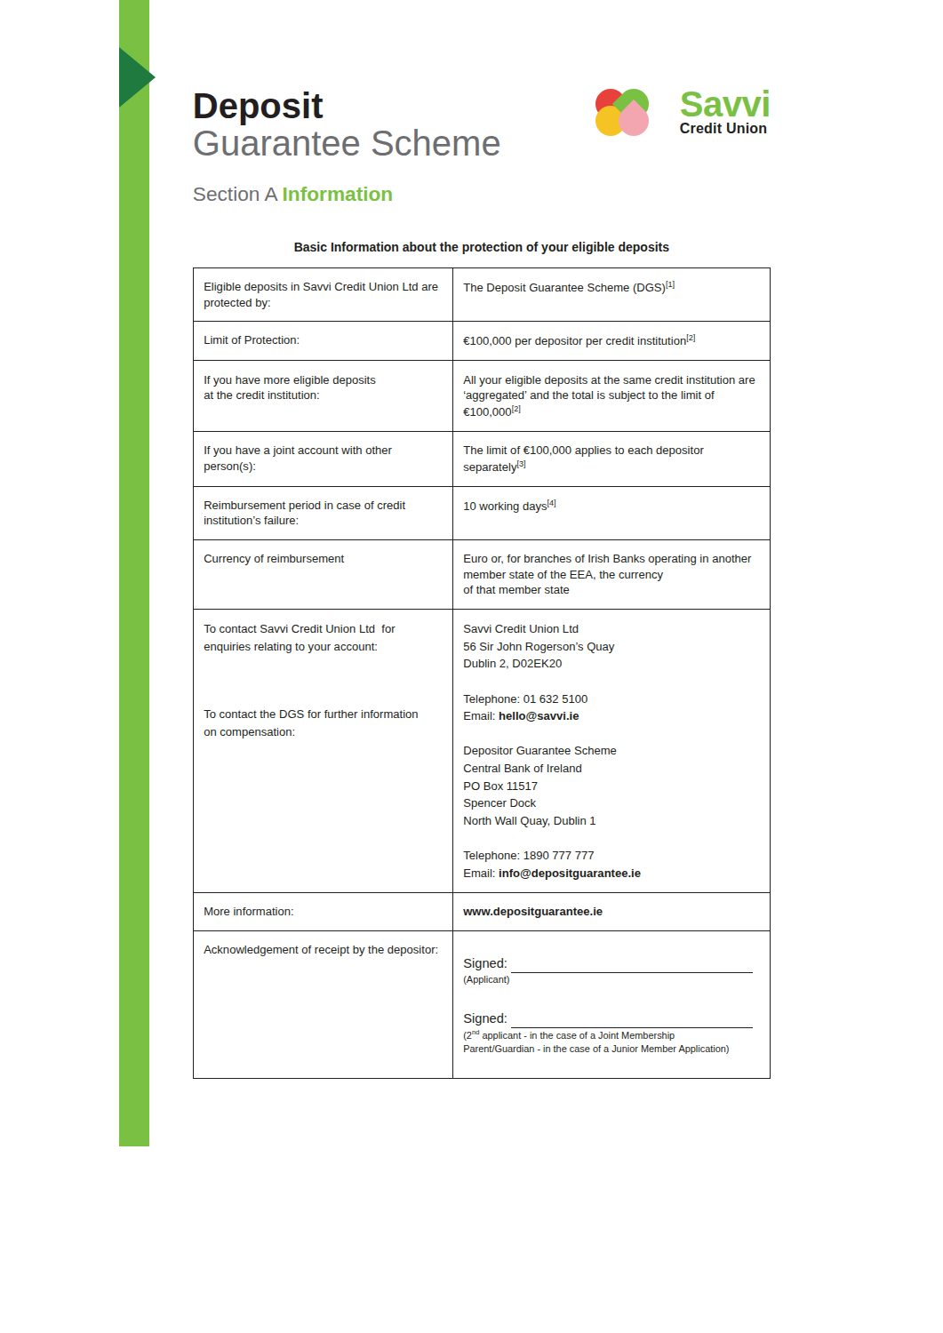Deposit
Guarantee Scheme
Savvi
Credit Union
Section A Information
Basic Information about the protection of your eligible deposits
| Eligible deposits in Savvi Credit Union Ltd are protected by: | The Deposit Guarantee Scheme (DGS) [1] |
| Limit of Protection: | €100,000 per depositor per credit institution [2] |
| If you have more eligible deposits at the credit institution: | All your eligible deposits at the same credit institution are ‘aggregated’ and the total is subject to the limit of €100,000 [2] |
| If you have a joint account with other person(s): | The limit of €100,000 applies to each depositor separately [3] |
| Reimbursement period in case of credit institution’s failure: | 10 working days [4] |
| Currency of reimbursement | Euro or, for branches of Irish Banks operating in another member state of the EEA, the currency of that member state |
| To contact Savvi Credit Union Ltd for enquiries relating to your account: To contact the DGS for further information on compensation: | Savvi Credit Union Ltd 56 Sir John Rogerson’s Quay Dublin 2, D02EK20 Telephone: 01 632 5100 Email: hello@savvi.ie Depositor Guarantee Scheme Central Bank of Ireland PO Box 11517 Spencer Dock North Wall Quay, Dublin 1 Telephone: 1890 777 777 Email: info@depositguarantee.ie |
| More information: | www.depositguarantee.ie |
| Acknowledgement of receipt by the depositor: | Signed: (Applicant) Signed: (2 nd applicant - in the case of a Joint Membership Parent/Guardian - in the case of a Junior Member Application) |